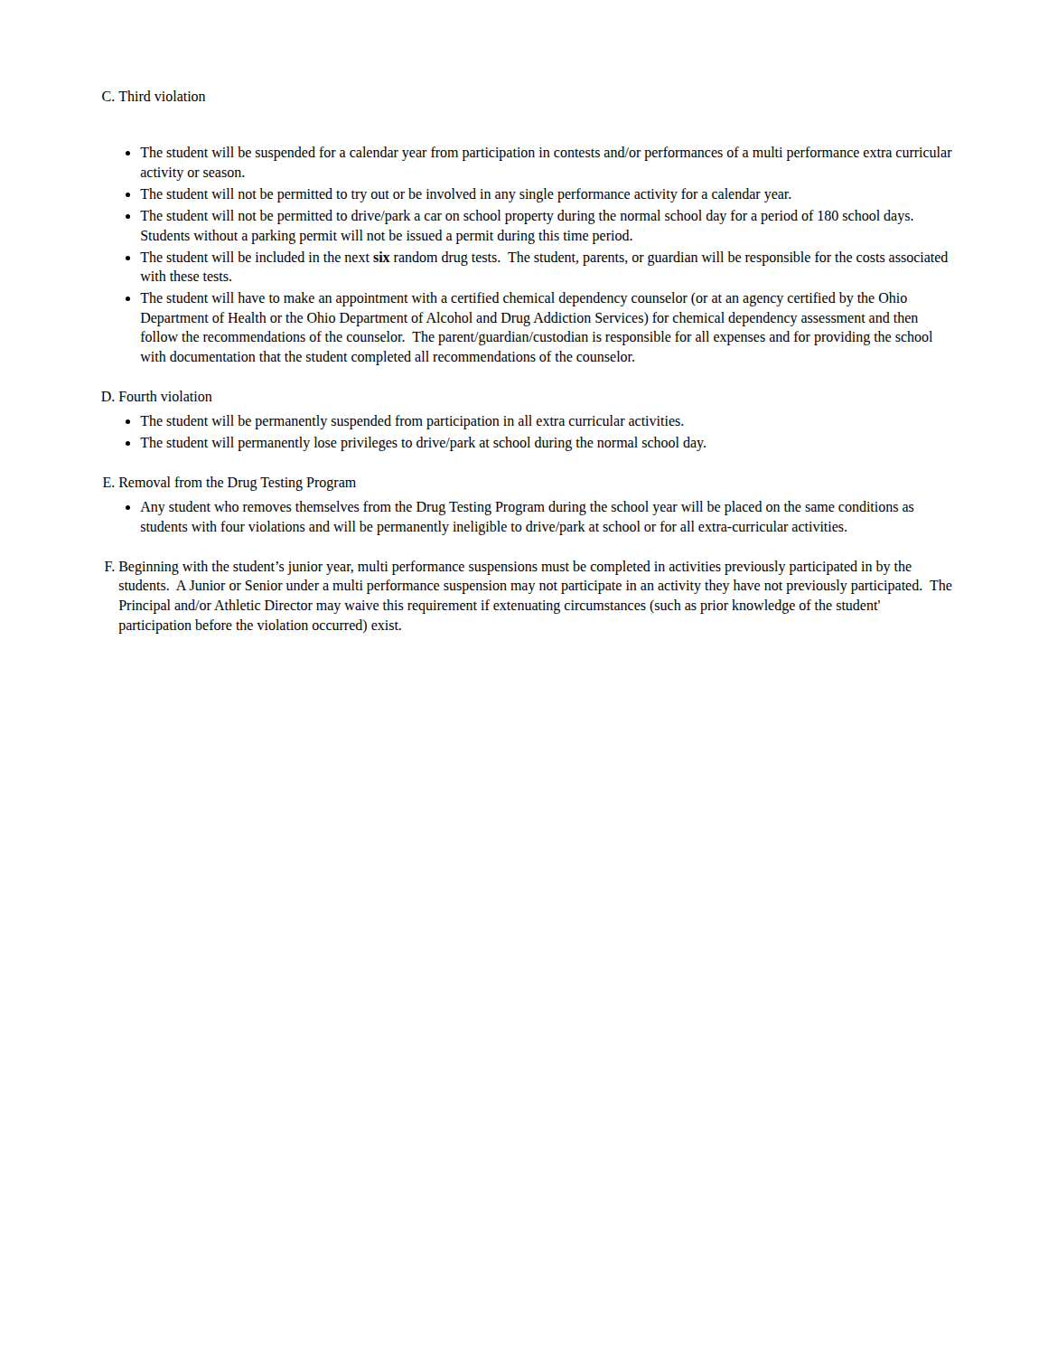Third violation
The student will be suspended for a calendar year from participation in contests and/or performances of a multi performance extra curricular activity or season.
The student will not be permitted to try out or be involved in any single performance activity for a calendar year.
The student will not be permitted to drive/park a car on school property during the normal school day for a period of 180 school days. Students without a parking permit will not be issued a permit during this time period.
The student will be included in the next six random drug tests. The student, parents, or guardian will be responsible for the costs associated with these tests.
The student will have to make an appointment with a certified chemical dependency counselor (or at an agency certified by the Ohio Department of Health or the Ohio Department of Alcohol and Drug Addiction Services) for chemical dependency assessment and then follow the recommendations of the counselor. The parent/guardian/custodian is responsible for all expenses and for providing the school with documentation that the student completed all recommendations of the counselor.
Fourth violation
The student will be permanently suspended from participation in all extra curricular activities.
The student will permanently lose privileges to drive/park at school during the normal school day.
Removal from the Drug Testing Program
Any student who removes themselves from the Drug Testing Program during the school year will be placed on the same conditions as students with four violations and will be permanently ineligible to drive/park at school or for all extra-curricular activities.
Beginning with the student’s junior year, multi performance suspensions must be completed in activities previously participated in by the students. A Junior or Senior under a multi performance suspension may not participate in an activity they have not previously participated. The Principal and/or Athletic Director may waive this requirement if extenuating circumstances (such as prior knowledge of the student' participation before the violation occurred) exist.